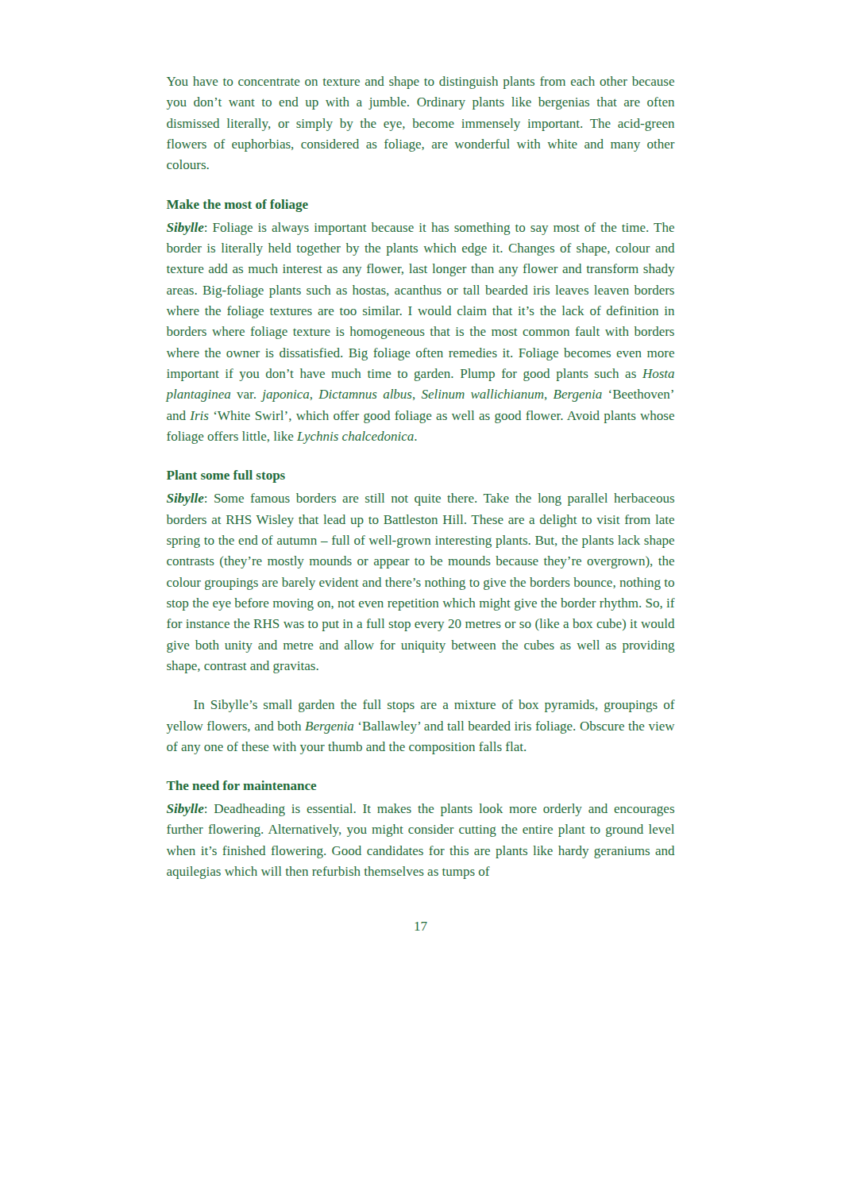You have to concentrate on texture and shape to distinguish plants from each other because you don’t want to end up with a jumble. Ordinary plants like bergenias that are often dismissed literally, or simply by the eye, become immensely important. The acid-green flowers of euphorbias, considered as foliage, are wonderful with white and many other colours.
Make the most of foliage
Sibylle: Foliage is always important because it has something to say most of the time. The border is literally held together by the plants which edge it. Changes of shape, colour and texture add as much interest as any flower, last longer than any flower and transform shady areas. Big-foliage plants such as hostas, acanthus or tall bearded iris leaves leaven borders where the foliage textures are too similar. I would claim that it’s the lack of definition in borders where foliage texture is homogeneous that is the most common fault with borders where the owner is dissatisfied. Big foliage often remedies it. Foliage becomes even more important if you don’t have much time to garden. Plump for good plants such as Hosta plantaginea var. japonica, Dictamnus albus, Selinum wallichianum, Bergenia ‘Beethoven’ and Iris ‘White Swirl’, which offer good foliage as well as good flower. Avoid plants whose foliage offers little, like Lychnis chalcedonica.
Plant some full stops
Sibylle: Some famous borders are still not quite there. Take the long parallel herbaceous borders at RHS Wisley that lead up to Battleston Hill. These are a delight to visit from late spring to the end of autumn – full of well-grown interesting plants. But, the plants lack shape contrasts (they’re mostly mounds or appear to be mounds because they’re overgrown), the colour groupings are barely evident and there’s nothing to give the borders bounce, nothing to stop the eye before moving on, not even repetition which might give the border rhythm. So, if for instance the RHS was to put in a full stop every 20 metres or so (like a box cube) it would give both unity and metre and allow for uniquity between the cubes as well as providing shape, contrast and gravitas.
In Sibylle’s small garden the full stops are a mixture of box pyramids, groupings of yellow flowers, and both Bergenia ‘Ballawley’ and tall bearded iris foliage. Obscure the view of any one of these with your thumb and the composition falls flat.
The need for maintenance
Sibylle: Deadheading is essential. It makes the plants look more orderly and encourages further flowering. Alternatively, you might consider cutting the entire plant to ground level when it’s finished flowering. Good candidates for this are plants like hardy geraniums and aquilegias which will then refurbish themselves as tumps of
17